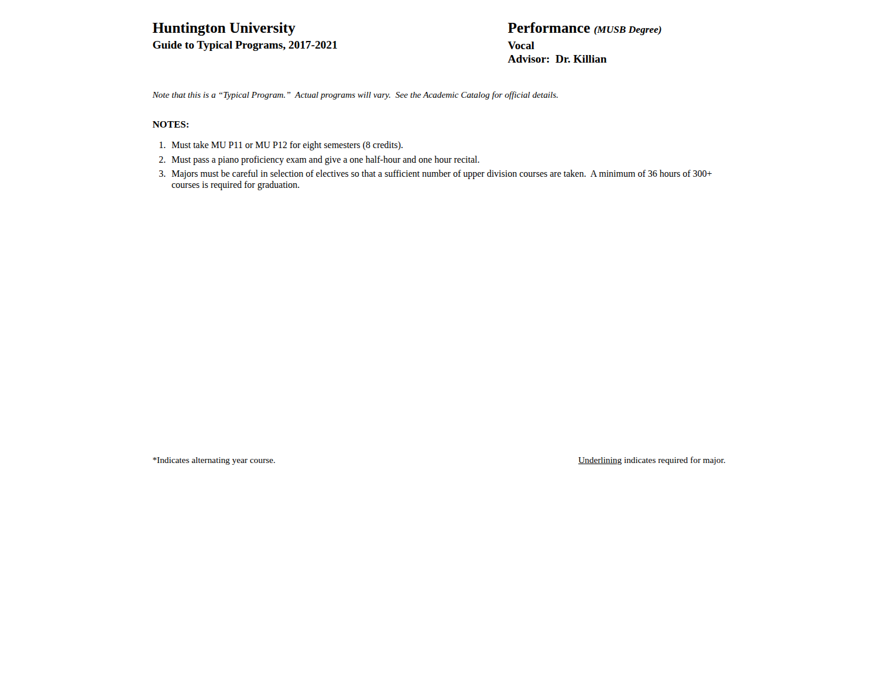Huntington University
Guide to Typical Programs, 2017-2021
Performance (MUSB Degree)
Vocal
Advisor: Dr. Killian
Note that this is a “Typical Program.” Actual programs will vary. See the Academic Catalog for official details.
NOTES:
Must take MU P11 or MU P12 for eight semesters (8 credits).
Must pass a piano proficiency exam and give a one half-hour and one hour recital.
Majors must be careful in selection of electives so that a sufficient number of upper division courses are taken. A minimum of 36 hours of 300+ courses is required for graduation.
*Indicates alternating year course.
Underlining indicates required for major.